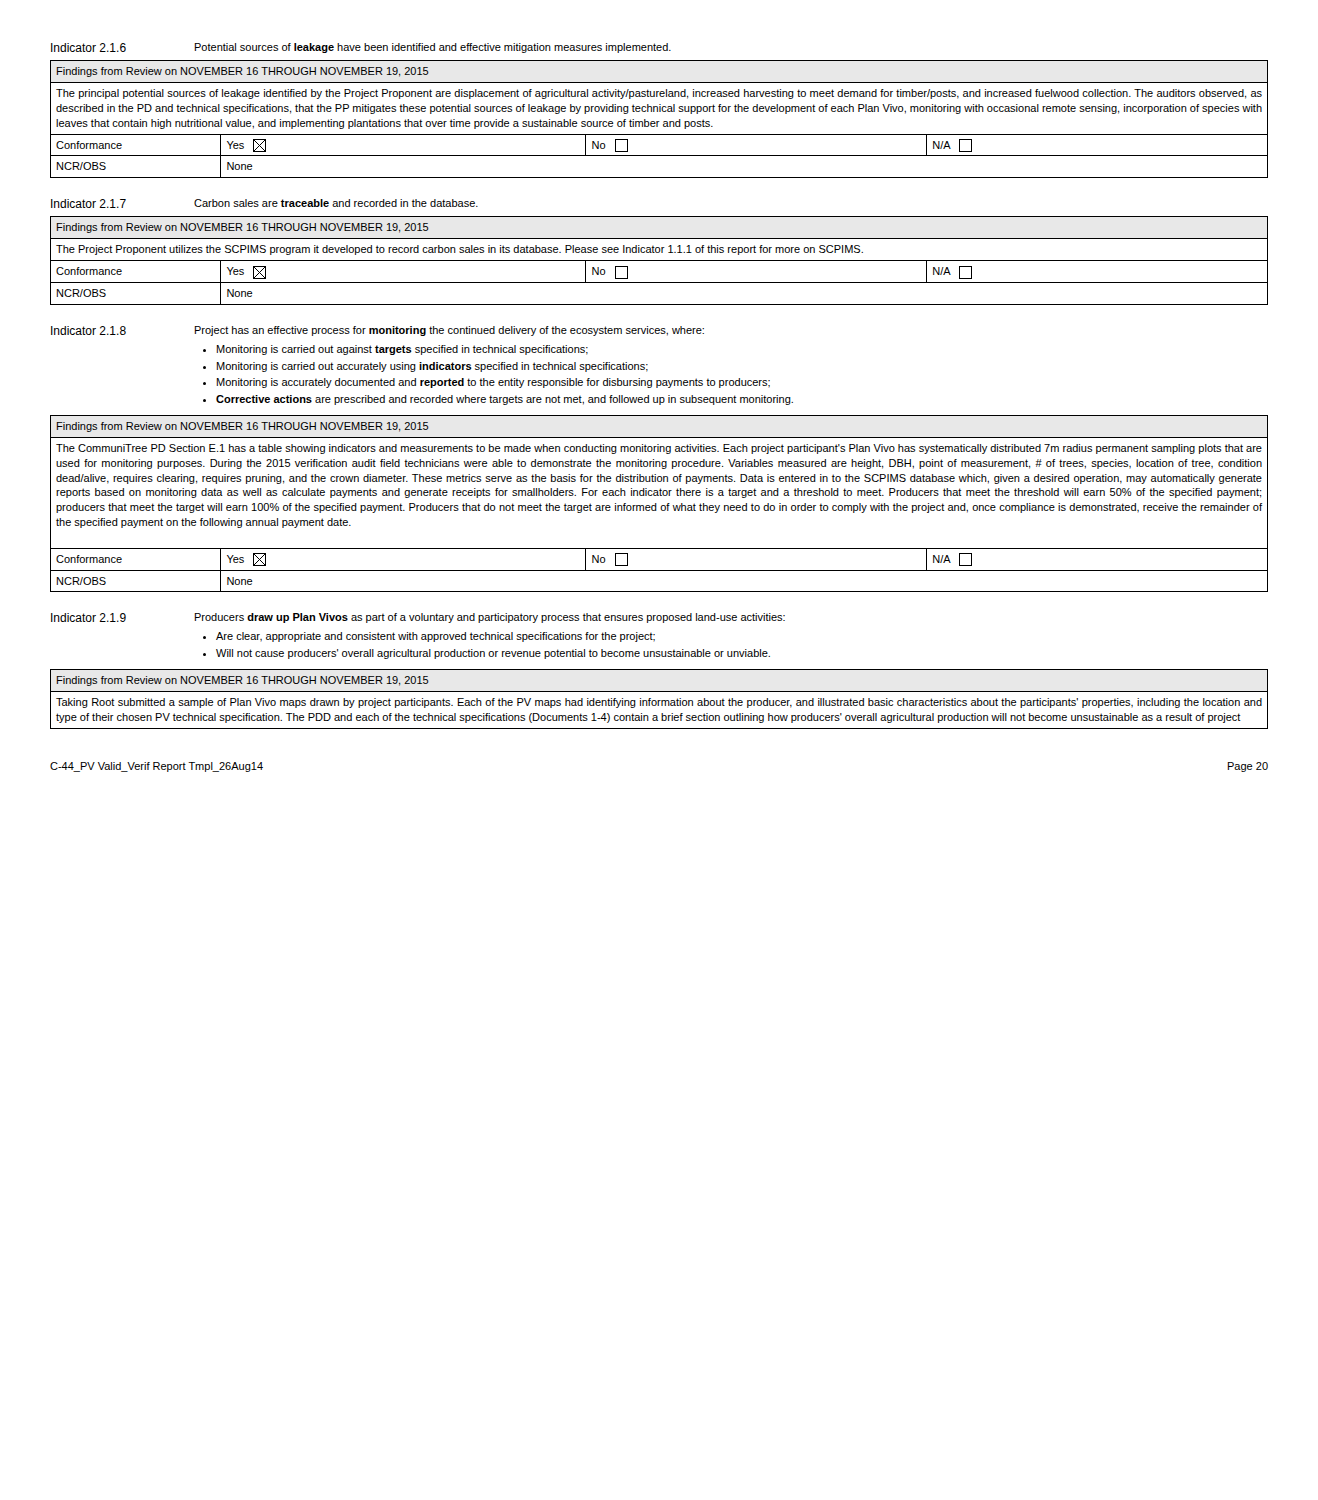| Indicator 2.1.6 | Potential sources of leakage have been identified and effective mitigation measures implemented. |
| Findings from Review on NOVEMBER 16 THROUGH NOVEMBER 19, 2015 |
| The principal potential sources of leakage identified by the Project Proponent are displacement of agricultural activity/pastureland, increased harvesting to meet demand for timber/posts, and increased fuelwood collection. The auditors observed, as described in the PD and technical specifications, that the PP mitigates these potential sources of leakage by providing technical support for the development of each Plan Vivo, monitoring with occasional remote sensing, incorporation of species with leaves that contain high nutritional value, and implementing plantations that over time provide a sustainable source of timber and posts. |
| Conformance | Yes | No | N/A |
| NCR/OBS | None |
| Indicator 2.1.7 | Carbon sales are traceable and recorded in the database. |
| Findings from Review on NOVEMBER 16 THROUGH NOVEMBER 19, 2015 |
| The Project Proponent utilizes the SCPIMS program it developed to record carbon sales in its database. Please see Indicator 1.1.1 of this report for more on SCPIMS. |
| Conformance | Yes | No | N/A |
| NCR/OBS | None |
| Indicator 2.1.8 | Project has an effective process for monitoring the continued delivery of the ecosystem services, where: Monitoring is carried out against targets specified in technical specifications; Monitoring is carried out accurately using indicators specified in technical specifications; Monitoring is accurately documented and reported to the entity responsible for disbursing payments to producers; Corrective actions are prescribed and recorded where targets are not met, and followed up in subsequent monitoring. |
| Findings from Review on NOVEMBER 16 THROUGH NOVEMBER 19, 2015 |
| The CommuniTree PD Section E.1 has a table showing indicators and measurements to be made when conducting monitoring activities. Each project participant's Plan Vivo has systematically distributed 7m radius permanent sampling plots that are used for monitoring purposes. During the 2015 verification audit field technicians were able to demonstrate the monitoring procedure. Variables measured are height, DBH, point of measurement, # of trees, species, location of tree, condition dead/alive, requires clearing, requires pruning, and the crown diameter. These metrics serve as the basis for the distribution of payments. Data is entered in to the SCPIMS database which, given a desired operation, may automatically generate reports based on monitoring data as well as calculate payments and generate receipts for smallholders. For each indicator there is a target and a threshold to meet. Producers that meet the threshold will earn 50% of the specified payment; producers that meet the target will earn 100% of the specified payment. Producers that do not meet the target are informed of what they need to do in order to comply with the project and, once compliance is demonstrated, receive the remainder of the specified payment on the following annual payment date. |
| Conformance | Yes | No | N/A |
| NCR/OBS | None |
| Indicator 2.1.9 | Producers draw up Plan Vivos as part of a voluntary and participatory process that ensures proposed land-use activities: Are clear, appropriate and consistent with approved technical specifications for the project; Will not cause producers' overall agricultural production or revenue potential to become unsustainable or unviable. |
| Findings from Review on NOVEMBER 16 THROUGH NOVEMBER 19, 2015 |
| Taking Root submitted a sample of Plan Vivo maps drawn by project participants. Each of the PV maps had identifying information about the producer, and illustrated basic characteristics about the participants' properties, including the location and type of their chosen PV technical specification. The PDD and each of the technical specifications (Documents 1-4) contain a brief section outlining how producers' overall agricultural production will not become unsustainable as a result of project |
C-44_PV Valid_Verif Report Tmpl_26Aug14 Page 20